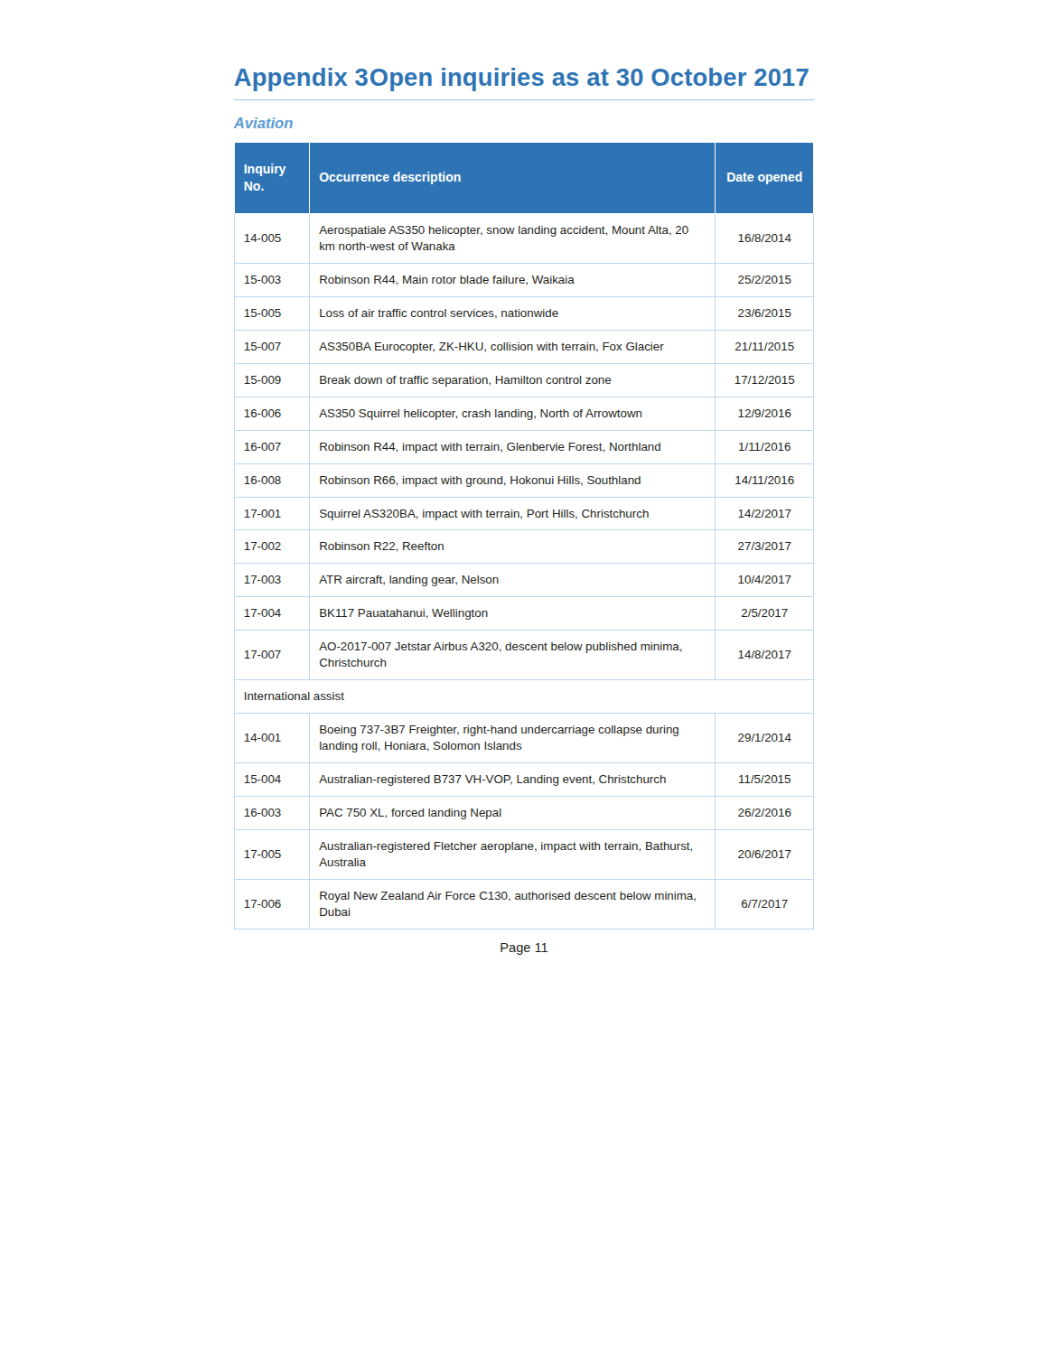Appendix 3 Open inquiries as at 30 October 2017
Aviation
| Inquiry No. | Occurrence description | Date opened |
| --- | --- | --- |
| 14-005 | Aerospatiale AS350 helicopter, snow landing accident, Mount Alta, 20 km north-west of Wanaka | 16/8/2014 |
| 15-003 | Robinson R44, Main rotor blade failure, Waikaia | 25/2/2015 |
| 15-005 | Loss of air traffic control services, nationwide | 23/6/2015 |
| 15-007 | AS350BA Eurocopter, ZK-HKU, collision with terrain, Fox Glacier | 21/11/2015 |
| 15-009 | Break down of traffic separation, Hamilton control zone | 17/12/2015 |
| 16-006 | AS350 Squirrel helicopter, crash landing, North of Arrowtown | 12/9/2016 |
| 16-007 | Robinson R44, impact with terrain, Glenbervie Forest, Northland | 1/11/2016 |
| 16-008 | Robinson R66, impact with ground, Hokonui Hills, Southland | 14/11/2016 |
| 17-001 | Squirrel AS320BA, impact with terrain, Port Hills, Christchurch | 14/2/2017 |
| 17-002 | Robinson R22, Reefton | 27/3/2017 |
| 17-003 | ATR aircraft, landing gear, Nelson | 10/4/2017 |
| 17-004 | BK117 Pauatahanui, Wellington | 2/5/2017 |
| 17-007 | AO-2017-007 Jetstar Airbus A320, descent below published minima, Christchurch | 14/8/2017 |
| International assist |
| 14-001 | Boeing 737-3B7 Freighter, right-hand undercarriage collapse during landing roll, Honiara, Solomon Islands | 29/1/2014 |
| 15-004 | Australian-registered B737 VH-VOP, Landing event, Christchurch | 11/5/2015 |
| 16-003 | PAC 750 XL, forced landing Nepal | 26/2/2016 |
| 17-005 | Australian-registered Fletcher aeroplane, impact with terrain, Bathurst, Australia | 20/6/2017 |
| 17-006 | Royal New Zealand Air Force C130, authorised descent below minima, Dubai | 6/7/2017 |
Page 11